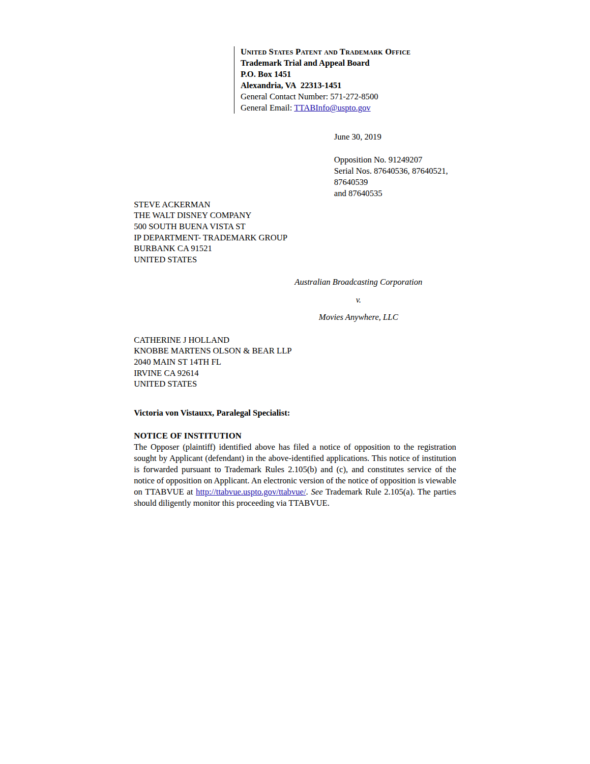United States Patent and Trademark Office
Trademark Trial and Appeal Board
P.O. Box 1451
Alexandria, VA 22313-1451
General Contact Number: 571-272-8500
General Email: TTABInfo@uspto.gov
June 30, 2019
Opposition No. 91249207
Serial Nos. 87640536, 87640521, 87640539
and 87640535
STEVE ACKERMAN
THE WALT DISNEY COMPANY
500 SOUTH BUENA VISTA ST
IP DEPARTMENT- TRADEMARK GROUP
BURBANK CA 91521
UNITED STATES
Australian Broadcasting Corporation
v.
Movies Anywhere, LLC
CATHERINE J HOLLAND
KNOBBE MARTENS OLSON & BEAR LLP
2040 MAIN ST 14TH FL
IRVINE CA 92614
UNITED STATES
Victoria von Vistauxx, Paralegal Specialist:
NOTICE OF INSTITUTION
The Opposer (plaintiff) identified above has filed a notice of opposition to the registration sought by Applicant (defendant) in the above-identified applications. This notice of institution is forwarded pursuant to Trademark Rules 2.105(b) and (c), and constitutes service of the notice of opposition on Applicant. An electronic version of the notice of opposition is viewable on TTABVUE at http://ttabvue.uspto.gov/ttabvue/. See Trademark Rule 2.105(a). The parties should diligently monitor this proceeding via TTABVUE.